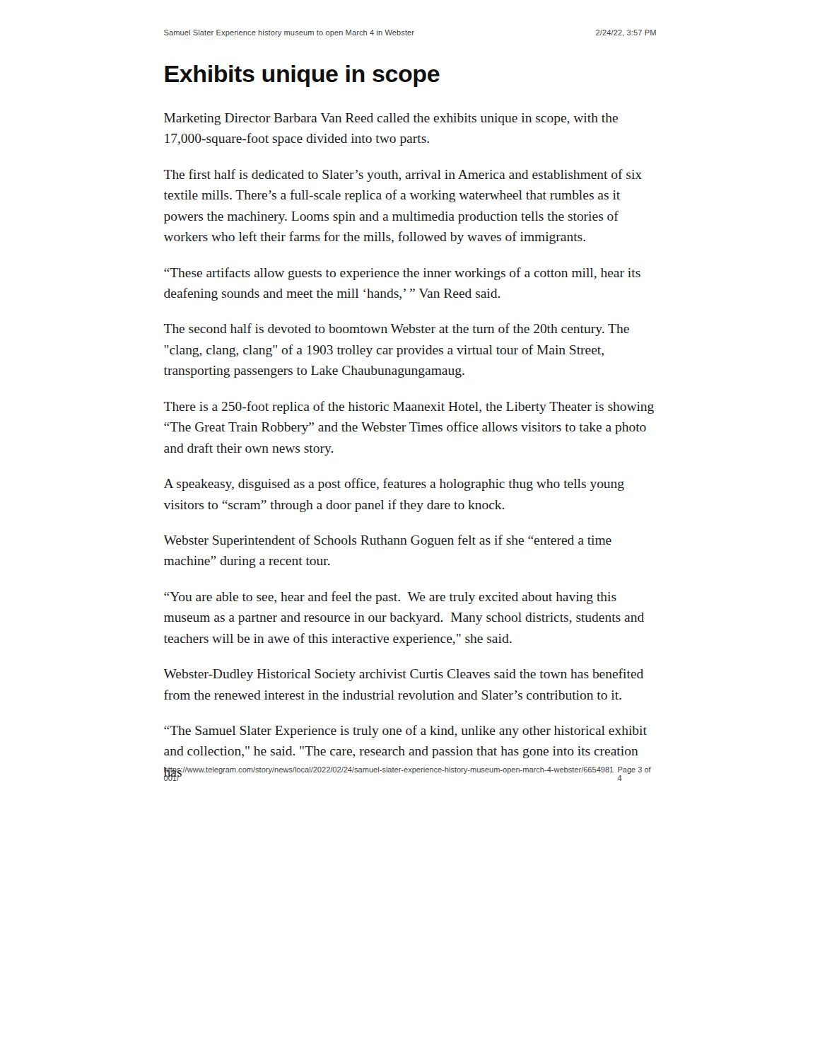Samuel Slater Experience history museum to open March 4 in Webster 2/24/22, 3:57 PM
Exhibits unique in scope
Marketing Director Barbara Van Reed called the exhibits unique in scope, with the 17,000-square-foot space divided into two parts.
The first half is dedicated to Slater’s youth, arrival in America and establishment of six textile mills. There’s a full-scale replica of a working waterwheel that rumbles as it powers the machinery. Looms spin and a multimedia production tells the stories of workers who left their farms for the mills, followed by waves of immigrants.
“These artifacts allow guests to experience the inner workings of a cotton mill, hear its deafening sounds and meet the mill ‘hands,’ ” Van Reed said.
The second half is devoted to boomtown Webster at the turn of the 20th century. The "clang, clang, clang" of a 1903 trolley car provides a virtual tour of Main Street, transporting passengers to Lake Chaubunagungamaug.
There is a 250-foot replica of the historic Maanexit Hotel, the Liberty Theater is showing “The Great Train Robbery” and the Webster Times office allows visitors to take a photo and draft their own news story.
A speakeasy, disguised as a post office, features a holographic thug who tells young visitors to “scram” through a door panel if they dare to knock.
Webster Superintendent of Schools Ruthann Goguen felt as if she “entered a time machine” during a recent tour.
“You are able to see, hear and feel the past. We are truly excited about having this museum as a partner and resource in our backyard. Many school districts, students and teachers will be in awe of this interactive experience," she said.
Webster-Dudley Historical Society archivist Curtis Cleaves said the town has benefited from the renewed interest in the industrial revolution and Slater’s contribution to it.
“The Samuel Slater Experience is truly one of a kind, unlike any other historical exhibit and collection," he said. "The care, research and passion that has gone into its creation has
https://www.telegram.com/story/news/local/2022/02/24/samuel-slater-experience-history-museum-open-march-4-webster/6654981001/ Page 3 of 4